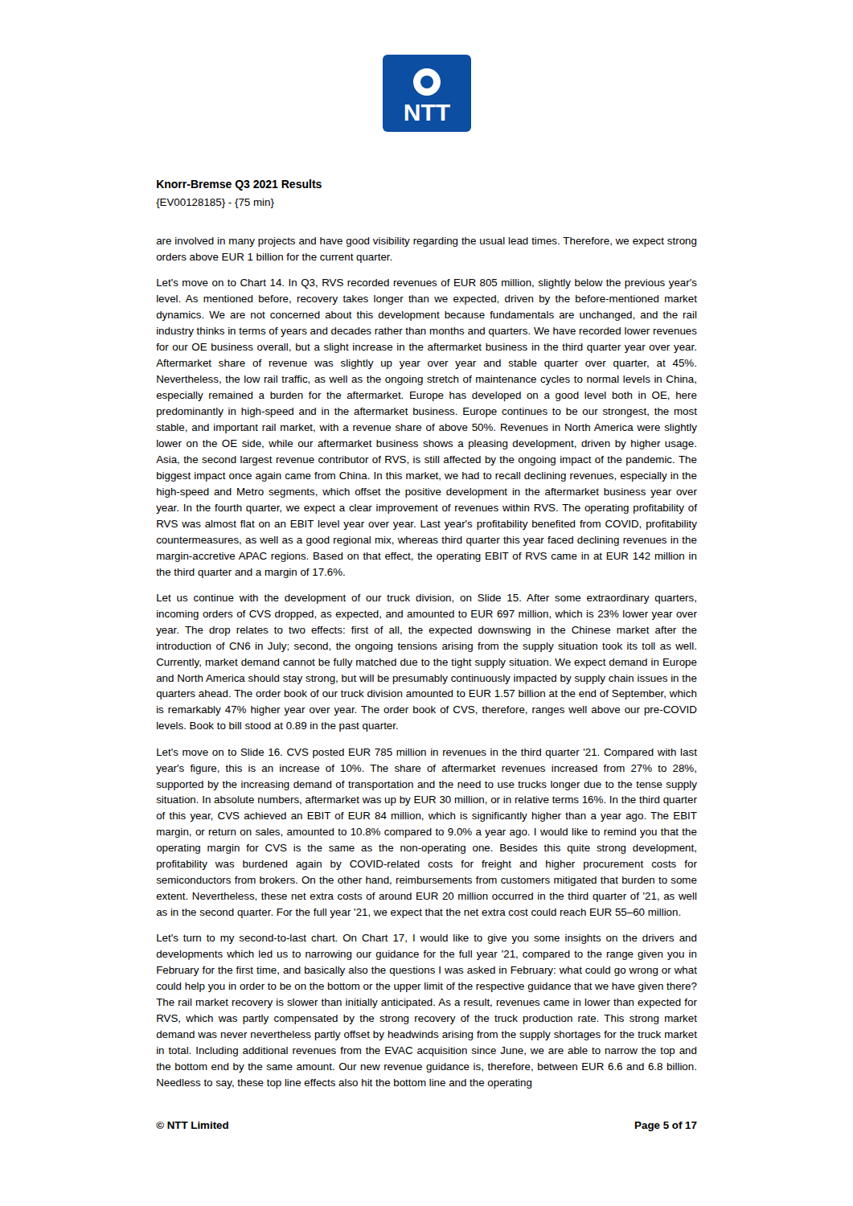NTT
Knorr-Bremse Q3 2021 Results
{EV00128185} - {75 min}
are involved in many projects and have good visibility regarding the usual lead times. Therefore, we expect strong orders above EUR 1 billion for the current quarter.
Let's move on to Chart 14. In Q3, RVS recorded revenues of EUR 805 million, slightly below the previous year's level. As mentioned before, recovery takes longer than we expected, driven by the before-mentioned market dynamics. We are not concerned about this development because fundamentals are unchanged, and the rail industry thinks in terms of years and decades rather than months and quarters. We have recorded lower revenues for our OE business overall, but a slight increase in the aftermarket business in the third quarter year over year. Aftermarket share of revenue was slightly up year over year and stable quarter over quarter, at 45%. Nevertheless, the low rail traffic, as well as the ongoing stretch of maintenance cycles to normal levels in China, especially remained a burden for the aftermarket. Europe has developed on a good level both in OE, here predominantly in high-speed and in the aftermarket business. Europe continues to be our strongest, the most stable, and important rail market, with a revenue share of above 50%. Revenues in North America were slightly lower on the OE side, while our aftermarket business shows a pleasing development, driven by higher usage. Asia, the second largest revenue contributor of RVS, is still affected by the ongoing impact of the pandemic. The biggest impact once again came from China. In this market, we had to recall declining revenues, especially in the high-speed and Metro segments, which offset the positive development in the aftermarket business year over year. In the fourth quarter, we expect a clear improvement of revenues within RVS. The operating profitability of RVS was almost flat on an EBIT level year over year. Last year's profitability benefited from COVID, profitability countermeasures, as well as a good regional mix, whereas third quarter this year faced declining revenues in the margin-accretive APAC regions. Based on that effect, the operating EBIT of RVS came in at EUR 142 million in the third quarter and a margin of 17.6%.
Let us continue with the development of our truck division, on Slide 15. After some extraordinary quarters, incoming orders of CVS dropped, as expected, and amounted to EUR 697 million, which is 23% lower year over year. The drop relates to two effects: first of all, the expected downswing in the Chinese market after the introduction of CN6 in July; second, the ongoing tensions arising from the supply situation took its toll as well. Currently, market demand cannot be fully matched due to the tight supply situation. We expect demand in Europe and North America should stay strong, but will be presumably continuously impacted by supply chain issues in the quarters ahead. The order book of our truck division amounted to EUR 1.57 billion at the end of September, which is remarkably 47% higher year over year. The order book of CVS, therefore, ranges well above our pre-COVID levels. Book to bill stood at 0.89 in the past quarter.
Let's move on to Slide 16. CVS posted EUR 785 million in revenues in the third quarter '21. Compared with last year's figure, this is an increase of 10%. The share of aftermarket revenues increased from 27% to 28%, supported by the increasing demand of transportation and the need to use trucks longer due to the tense supply situation. In absolute numbers, aftermarket was up by EUR 30 million, or in relative terms 16%. In the third quarter of this year, CVS achieved an EBIT of EUR 84 million, which is significantly higher than a year ago. The EBIT margin, or return on sales, amounted to 10.8% compared to 9.0% a year ago. I would like to remind you that the operating margin for CVS is the same as the non-operating one. Besides this quite strong development, profitability was burdened again by COVID-related costs for freight and higher procurement costs for semiconductors from brokers. On the other hand, reimbursements from customers mitigated that burden to some extent. Nevertheless, these net extra costs of around EUR 20 million occurred in the third quarter of '21, as well as in the second quarter. For the full year '21, we expect that the net extra cost could reach EUR 55–60 million.
Let's turn to my second-to-last chart. On Chart 17, I would like to give you some insights on the drivers and developments which led us to narrowing our guidance for the full year '21, compared to the range given you in February for the first time, and basically also the questions I was asked in February: what could go wrong or what could help you in order to be on the bottom or the upper limit of the respective guidance that we have given there? The rail market recovery is slower than initially anticipated. As a result, revenues came in lower than expected for RVS, which was partly compensated by the strong recovery of the truck production rate. This strong market demand was never nevertheless partly offset by headwinds arising from the supply shortages for the truck market in total. Including additional revenues from the EVAC acquisition since June, we are able to narrow the top and the bottom end by the same amount. Our new revenue guidance is, therefore, between EUR 6.6 and 6.8 billion. Needless to say, these top line effects also hit the bottom line and the operating
© NTT Limited Page 5 of 17